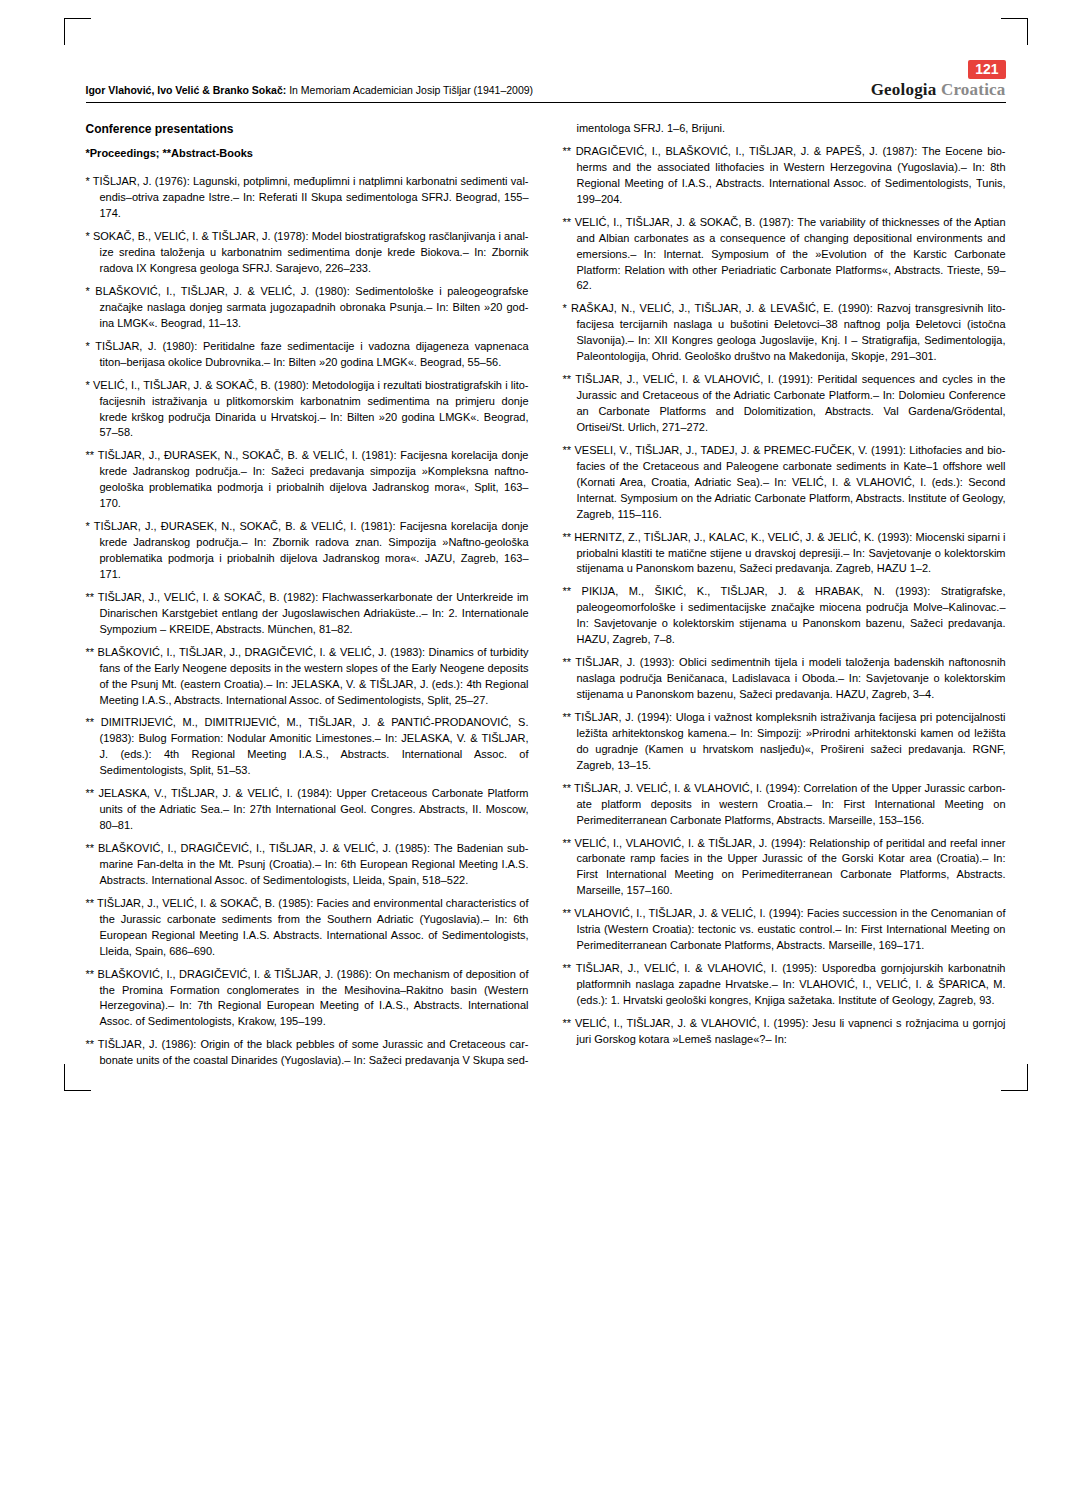Igor Vlahović, Ivo Velić & Branko Sokač: In Memoriam Academician Josip Tišljar (1941–2009)
121
Geologia Croatica
Conference presentations
*Proceedings; **Abstract-Books
* TIŠLJAR, J. (1976): Lagunski, potplimni, međuplimni i natplimni karbonatni sedimenti valendis–otriva zapadne Istre.– In: Referati II Skupa sedimentologa SFRJ. Beograd, 155–174.
* SOKAČ, B., VELIĆ, I. & TIŠLJAR, J. (1978): Model biostratigrafskog rasčlanjivanja i analize sredina taloženja u karbonatnim sedimentima donje krede Biokova.– In: Zbornik radova IX Kongresa geologa SFRJ. Sarajevo, 226–233.
* BLAŠKOVIĆ, I., TIŠLJAR, J. & VELIĆ, J. (1980): Sedimentološke i paleogeografske značajke naslaga donjeg sarmata jugozapadnih obronaka Psunja.– In: Bilten »20 godina LMGK«. Beograd, 11–13.
* TIŠLJAR, J. (1980): Peritidalne faze sedimentacije i vadozna dijageneza vapnenaca titon–berijasa okolice Dubrovnika.– In: Bilten »20 godina LMGK«. Beograd, 55–56.
* VELIĆ, I., TIŠLJAR, J. & SOKAČ, B. (1980): Metodologija i rezultati biostratigrafskih i litofacijesnih istraživanja u plitkomorskim karbonatnim sedimentima na primjeru donje krede krškog područja Dinarida u Hrvatskoj.– In: Bilten »20 godina LMGK«. Beograd, 57–58.
** TIŠLJAR, J., ĐURASEK, N., SOKAČ, B. & VELIĆ, I. (1981): Facijesna korelacija donje krede Jadranskog područja.– In: Sažeci predavanja simpozija »Kompleksna naftno-geološka problematika podmorja i priobalnih dijelova Jadranskog mora«, Split, 163–170.
* TIŠLJAR, J., ĐURASEK, N., SOKAČ, B. & VELIĆ, I. (1981): Facijesna korelacija donje krede Jadranskog područja.– In: Zbornik radova znan. Simpozija »Naftno-geološka problematika podmorja i priobalnih dijelova Jadranskog mora«. JAZU, Zagreb, 163–171.
** TIŠLJAR, J., VELIĆ, I. & SOKAČ, B. (1982): Flachwasserkarbonate der Unterkreide im Dinarischen Karstgebiet entlang der Jugoslawischen Adriaküste..– In: 2. Internationale Sympozium – KREIDE, Abstracts. München, 81–82.
** BLAŠKOVIĆ, I., TIŠLJAR, J., DRAGIČEVIĆ, I. & VELIĆ, J. (1983): Dinamics of turbidity fans of the Early Neogene deposits in the western slopes of the Early Neogene deposits of the Psunj Mt. (eastern Croatia).– In: JELASKA, V. & TIŠLJAR, J. (eds.): 4th Regional Meeting I.A.S., Abstracts. International Assoc. of Sedimentologists, Split, 25–27.
** DIMITRIJEVIĆ, M., DIMITRIJEVIĆ, M., TIŠLJAR, J. & PANTIĆ-PRODANOVIĆ, S. (1983): Bulog Formation: Nodular Amonitic Limestones.– In: JELASKA, V. & TIŠLJAR, J. (eds.): 4th Regional Meeting I.A.S., Abstracts. International Assoc. of Sedimentologists, Split, 51–53.
** JELASKA, V., TIŠLJAR, J. & VELIĆ, I. (1984): Upper Cretaceous Carbonate Platform units of the Adriatic Sea.– In: 27th International Geol. Congres. Abstracts, II. Moscow, 80–81.
** BLAŠKOVIĆ, I., DRAGIČEVIĆ, I., TIŠLJAR, J. & VELIĆ, J. (1985): The Badenian submarine Fan-delta in the Mt. Psunj (Croatia).– In: 6th European Regional Meeting I.A.S. Abstracts. International Assoc. of Sedimentologists, Lleida, Spain, 518–522.
** TIŠLJAR, J., VELIĆ, I. & SOKAČ, B. (1985): Facies and environmental characteristics of the Jurassic carbonate sediments from the Southern Adriatic (Yugoslavia).– In: 6th European Regional Meeting I.A.S. Abstracts. International Assoc. of Sedimentologists, Lleida, Spain, 686–690.
** BLAŠKOVIĆ, I., DRAGIČEVIĆ, I. & TIŠLJAR, J. (1986): On mechanism of deposition of the Promina Formation conglomerates in the Mesihovina–Rakitno basin (Western Herzegovina).– In: 7th Regional European Meeting of I.A.S., Abstracts. International Assoc. of Sedimentologists, Krakow, 195–199.
** TIŠLJAR, J. (1986): Origin of the black pebbles of some Jurassic and Cretaceous carbonate units of the coastal Dinarides (Yugoslavia).– In: Sažeci predavanja V Skupa sedimentologa SFRJ. 1–6, Brijuni.
** DRAGIČEVIĆ, I., BLAŠKOVIĆ, I., TIŠLJAR, J. & PAPEŠ, J. (1987): The Eocene bioherms and the associated lithofacies in Western Herzegovina (Yugoslavia).– In: 8th Regional Meeting of I.A.S., Abstracts. International Assoc. of Sedimentologists, Tunis, 199–204.
** VELIĆ, I., TIŠLJAR, J. & SOKAČ, B. (1987): The variability of thicknesses of the Aptian and Albian carbonates as a consequence of changing depositional environments and emersions.– In: Internat. Symposium of the »Evolution of the Karstic Carbonate Platform: Relation with other Periadriatic Carbonate Platforms«, Abstracts. Trieste, 59–62.
* RAŠKAJ, N., VELIĆ, J., TIŠLJAR, J. & LEVAŠIĆ, E. (1990): Razvoj transgresivnih litofacijesa tercijarnih naslaga u bušotini Đeletovci–38 naftnog polja Đeletovci (istočna Slavonija).– In: XII Kongres geologa Jugoslavije, Knj. I – Stratigrafija, Sedimentologija, Paleontologija, Ohrid. Geološko društvo na Makedonija, Skopje, 291–301.
** TIŠLJAR, J., VELIĆ, I. & VLAHOVIĆ, I. (1991): Peritidal sequences and cycles in the Jurassic and Cretaceous of the Adriatic Carbonate Platform.– In: Dolomieu Conference an Carbonate Platforms and Dolomitization, Abstracts. Val Gardena/Grödental, Ortisei/St. Urlich, 271–272.
** VESELI, V., TIŠLJAR, J., TADEJ, J. & PREMEC-FUČEK, V. (1991): Lithofacies and biofacies of the Cretaceous and Paleogene carbonate sediments in Kate–1 offshore well (Kornati Area, Croatia, Adriatic Sea).– In: VELIĆ, I. & VLAHOVIĆ, I. (eds.): Second Internat. Symposium on the Adriatic Carbonate Platform, Abstracts. Institute of Geology, Zagreb, 115–116.
** HERNITZ, Z., TIŠLJAR, J., KALAC, K., VELIĆ, J. & JELIĆ, K. (1993): Miocenski siparni i priobalni klastiti te matične stijene u dravskoj depresiji.– In: Savjetovanje o kolektorskim stijenama u Panonskom bazenu, Sažeci predavanja. Zagreb, HAZU 1–2.
** PIKIJA, M., ŠIKIĆ, K., TIŠLJAR, J. & HRABAK, N. (1993): Stratigrafske, paleogeomorfološke i sedimentacijske značajke miocena područja Molve–Kalinovac.– In: Savjetovanje o kolektorskim stijenama u Panonskom bazenu, Sažeci predavanja. HAZU, Zagreb, 7–8.
** TIŠLJAR, J. (1993): Oblici sedimentnih tijela i modeli taloženja badenskih naftonosnih naslaga područja Beničanaca, Ladislavaca i Oboda.– In: Savjetovanje o kolektorskim stijenama u Panonskom bazenu, Sažeci predavanja. HAZU, Zagreb, 3–4.
** TIŠLJAR, J. (1994): Uloga i važnost kompleksnih istraživanja facijesa pri potencijalnosti ležišta arhitektonskog kamena.– In: Simpozij: »Prirodni arhitektonski kamen od ležišta do ugradnje (Kamen u hrvatskom nasljeđu)«, Prošireni sažeci predavanja. RGNF, Zagreb, 13–15.
** TIŠLJAR, J. VELIĆ, I. & VLAHOVIĆ, I. (1994): Correlation of the Upper Jurassic carbonate platform deposits in western Croatia.– In: First International Meeting on Perimediterranean Carbonate Platforms, Abstracts. Marseille, 153–156.
** VELIĆ, I., VLAHOVIĆ, I. & TIŠLJAR, J. (1994): Relationship of peritidal and reefal inner carbonate ramp facies in the Upper Jurassic of the Gorski Kotar area (Croatia).– In: First International Meeting on Perimediterranean Carbonate Platforms, Abstracts. Marseille, 157–160.
** VLAHOVIĆ, I., TIŠLJAR, J. & VELIĆ, I. (1994): Facies succession in the Cenomanian of Istria (Western Croatia): tectonic vs. eustatic control.– In: First International Meeting on Perimediterranean Carbonate Platforms, Abstracts. Marseille, 169–171.
** TIŠLJAR, J., VELIĆ, I. & VLAHOVIĆ, I. (1995): Usporedba gornjojurskih karbonatnih platformnih naslaga zapadne Hrvatske.– In: VLAHOVIĆ, I., VELIĆ, I. & ŠPARICA, M. (eds.): 1. Hrvatski geološki kongres, Knjiga sažetaka. Institute of Geology, Zagreb, 93.
** VELIĆ, I., TIŠLJAR, J. & VLAHOVIĆ, I. (1995): Jesu li vapnenci s rožnjacima u gornjoj juri Gorskog kotara »Lemeš naslage«?– In: